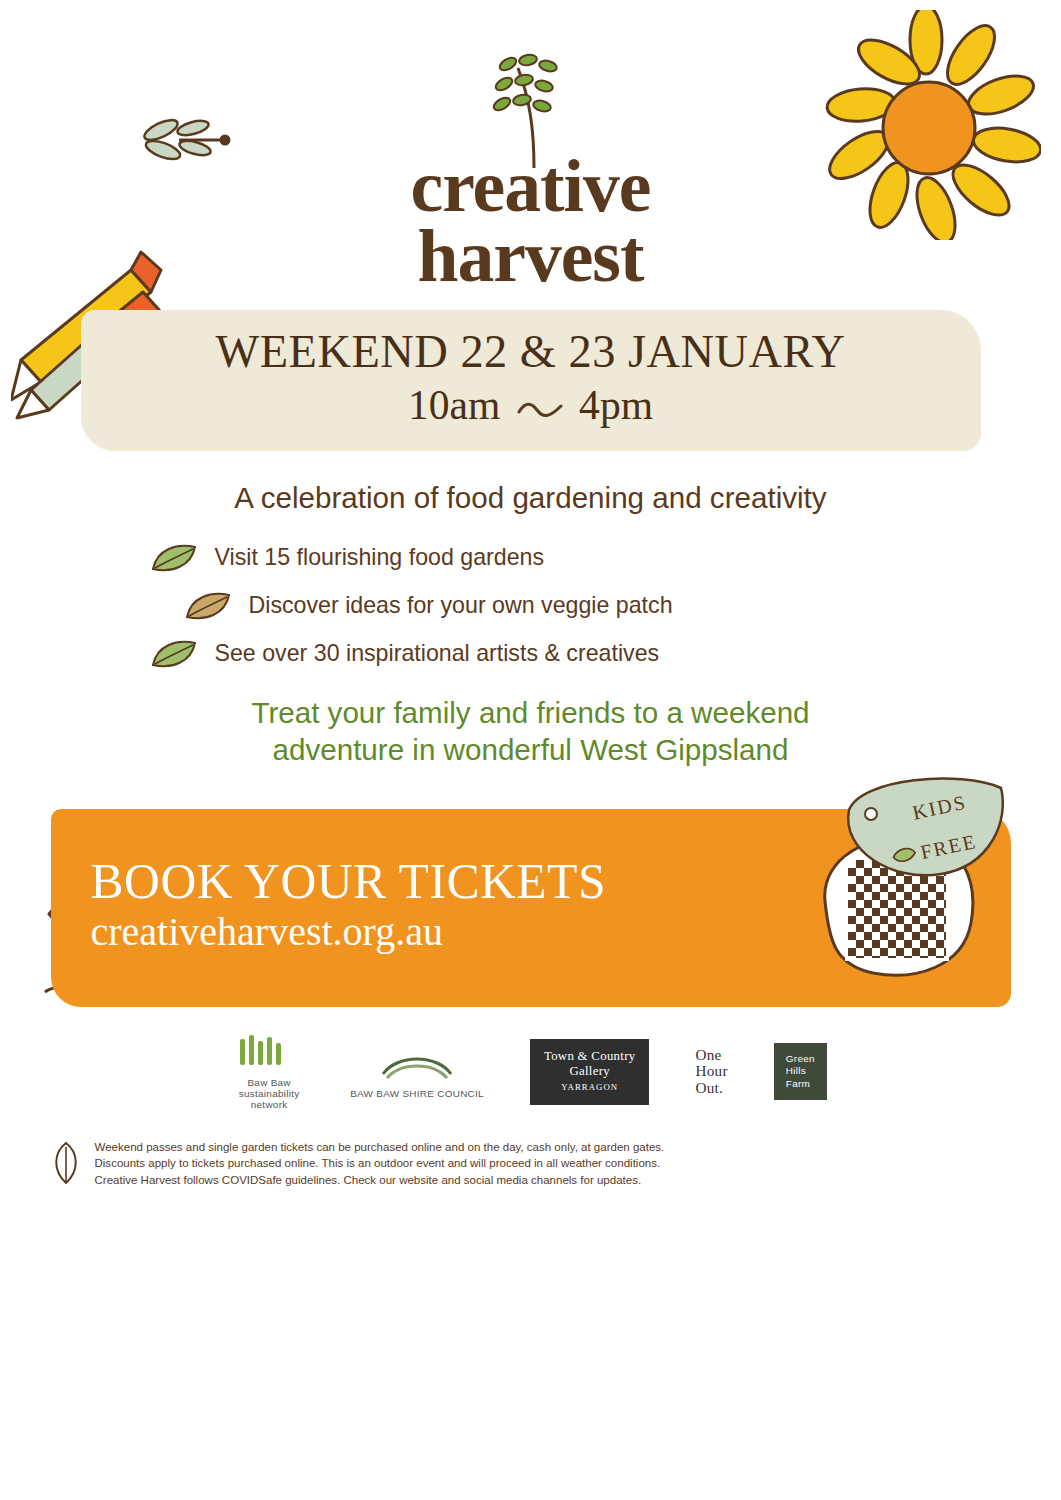creative harvest
WEEKEND 22 & 23 JANUARY
10am 4pm
A celebration of food gardening and creativity
Visit 15 flourishing food gardens
Discover ideas for your own veggie patch
See over 30 inspirational artists & creatives
KIDS FREE
Treat your family and friends to a weekend
adventure in wonderful West Gippsland
BOOK YOUR TICKETS creativeharvest.org.au
Baw Baw
sustainability
network
BAW BAW SHIRE COUNCIL
Town & Country
Gallery
YARRAGON
One
Hour
Out.
Green
Hills
Farm
Weekend passes and single garden tickets can be purchased online and on the day, cash only, at garden gates.
Discounts apply to tickets purchased online. This is an outdoor event and will proceed in all weather conditions.
Creative Harvest follows COVIDSafe guidelines. Check our website and social media channels for updates.